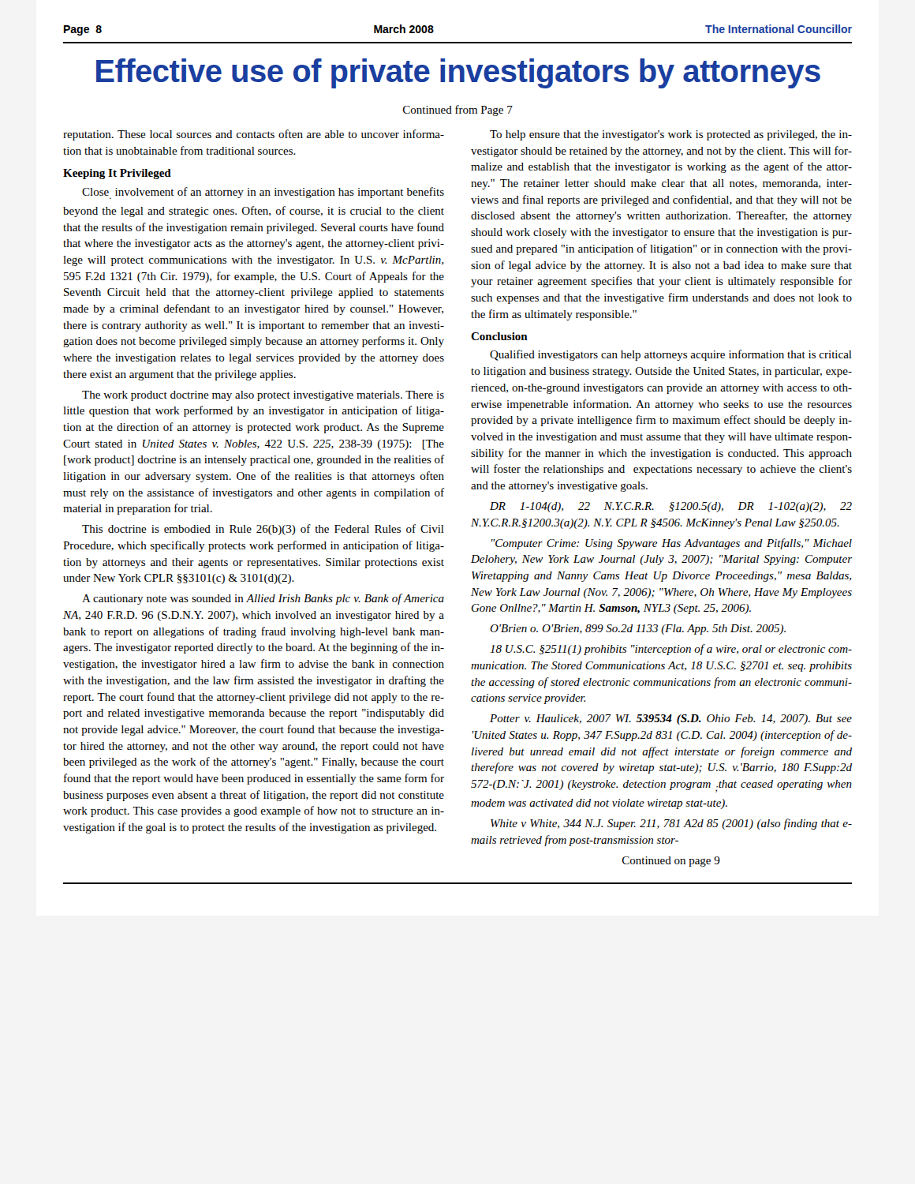Page 8 March 2008 The International Councillor
Effective use of private investigators by attorneys
Continued from Page 7
reputation. These local sources and contacts often are able to uncover information that is unobtainable from traditional sources.
Keeping It Privileged
Close. involvement of an attorney in an investigation has important benefits beyond the legal and strategic ones. Often, of course, it is crucial to the client that the results of the investigation remain privileged. Several courts have found that where the investigator acts as the attorney's agent, the attorney-client privilege will protect communications with the investigator. In U.S. v. McPartlin, 595 F.2d 1321 (7th Cir. 1979), for example, the U.S. Court of Appeals for the Seventh Circuit held that the attorney-client privilege applied to statements made by a criminal defendant to an investigator hired by counsel." However, there is contrary authority as well." It is important to remember that an investigation does not become privileged simply because an attorney performs it. Only where the investigation relates to legal services provided by the attorney does there exist an argument that the privilege applies.
The work product doctrine may also protect investigative materials. There is little question that work performed by an investigator in anticipation of litigation at the direction of an attorney is protected work product. As the Supreme Court stated in United States v. Nobles, 422 U.S. 225, 238-39 (1975): [The [work product] doctrine is an intensely practical one, grounded in the realities of litigation in our adversary system. One of the realities is that attorneys often must rely on the assistance of investigators and other agents in compilation of material in preparation for trial.
This doctrine is embodied in Rule 26(b)(3) of the Federal Rules of Civil Procedure, which specifically protects work performed in anticipation of litigation by attorneys and their agents or representatives. Similar protections exist under New York CPLR §§3101(c) & 3101(d)(2).
A cautionary note was sounded in Allied Irish Banks plc v. Bank of America NA, 240 F.R.D. 96 (S.D.N.Y. 2007), which involved an investigator hired by a bank to report on allegations of trading fraud involving high-level bank managers. The investigator reported directly to the board. At the beginning of the investigation, the investigator hired a law firm to advise the bank in connection with the investigation, and the law firm assisted the investigator in drafting the report. The court found that the attorney-client privilege did not apply to the report and related investigative memoranda because the report "indisputably did not provide legal advice." Moreover, the court found that because the investigator hired the attorney, and not the other way around, the report could not have been privileged as the work of the attorney's "agent." Finally, because the court found that the report would have been produced in essentially the same form for business purposes even absent a threat of litigation, the report did not constitute work product. This case provides a good example of how not to structure an investigation if the goal is to protect the results of the investigation as privileged.
To help ensure that the investigator's work is protected as privileged, the investigator should be retained by the attorney, and not by the client. This will formalize and establish that the investigator is working as the agent of the attorney." The retainer letter should make clear that all notes, memoranda, interviews and final reports are privileged and confidential, and that they will not be disclosed absent the attorney's written authorization. Thereafter, the attorney should work closely with the investigator to ensure that the investigation is pursued and prepared "in anticipation of litigation" or in connection with the provision of legal advice by the attorney. It is also not a bad idea to make sure that your retainer agreement specifies that your client is ultimately responsible for such expenses and that the investigative firm understands and does not look to the firm as ultimately responsible."
Conclusion
Qualified investigators can help attorneys acquire information that is critical to litigation and business strategy. Outside the United States, in particular, experienced, on-the-ground investigators can provide an attorney with access to otherwise impenetrable information. An attorney who seeks to use the resources provided by a private intelligence firm to maximum effect should be deeply involved in the investigation and must assume that they will have ultimate responsibility for the manner in which the investigation is conducted. This approach will foster the relationships and expectations necessary to achieve the client's and the attorney's investigative goals.
DR 1-104(d), 22 N.Y.C.R.R. §1200.5(d), DR 1-102(a)(2), 22 N.Y.C.R.R.§1200.3(a)(2). N.Y. CPL R §4506. McKinney's Penal Law §250.05.
"Computer Crime: Using Spyware Has Advantages and Pitfalls," Michael Delohery, New York Law Journal (July 3, 2007); "Marital Spying: Computer Wiretapping and Nanny Cams Heat Up Divorce Proceedings," mesa Baldas, New York Law Journal (Nov. 7, 2006); "Where, Oh Where, Have My Employees Gone Onllne?," Martin H. Samson, NYL3 (Sept. 25, 2006).
O'Brien o. O'Brien, 899 So.2d 1133 (Fla. App. 5th Dist. 2005).
18 U.S.C. §2511(1) prohibits "interception of a wire, oral or electronic communication. The Stored Communications Act, 18 U.S.C. §2701 et. seq. prohibits the accessing of stored electronic communications from an electronic communications service provider.
Potter v. Haulicek, 2007 WI. 539534 (S.D. Ohio Feb. 14, 2007). But see 'United States u. Ropp, 347 F.Supp.2d 831 (C.D. Cal. 2004) (interception of delivered but unread email did not affect interstate or foreign commerce and therefore was not covered by wiretap stat-ute); U.S. v.'Barrio, 180 F.Supp:2d 572-(D.N:`J. 2001) (keystroke. detection program ;that ceased operating when modem was activated did not violate wiretap stat-ute).
White v White, 344 N.J. Super. 211, 781 A2d 85 (2001) (also finding that e-mails retrieved from post-transmission stor-
Continued on page 9